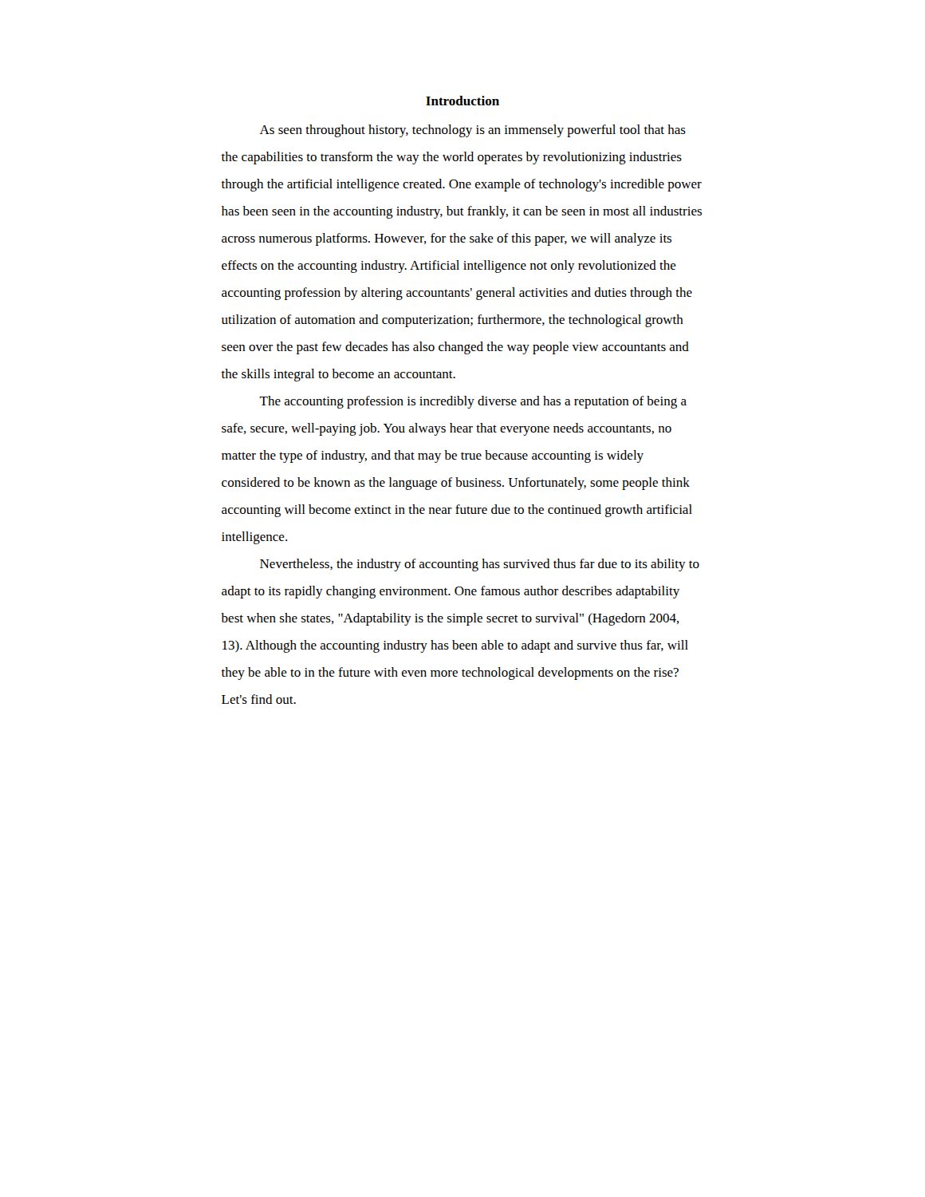Introduction
As seen throughout history, technology is an immensely powerful tool that has the capabilities to transform the way the world operates by revolutionizing industries through the artificial intelligence created. One example of technology's incredible power has been seen in the accounting industry, but frankly, it can be seen in most all industries across numerous platforms. However, for the sake of this paper, we will analyze its effects on the accounting industry. Artificial intelligence not only revolutionized the accounting profession by altering accountants' general activities and duties through the utilization of automation and computerization; furthermore, the technological growth seen over the past few decades has also changed the way people view accountants and the skills integral to become an accountant.
The accounting profession is incredibly diverse and has a reputation of being a safe, secure, well-paying job. You always hear that everyone needs accountants, no matter the type of industry, and that may be true because accounting is widely considered to be known as the language of business. Unfortunately, some people think accounting will become extinct in the near future due to the continued growth artificial intelligence.
Nevertheless, the industry of accounting has survived thus far due to its ability to adapt to its rapidly changing environment. One famous author describes adaptability best when she states, "Adaptability is the simple secret to survival" (Hagedorn 2004, 13). Although the accounting industry has been able to adapt and survive thus far, will they be able to in the future with even more technological developments on the rise? Let's find out.